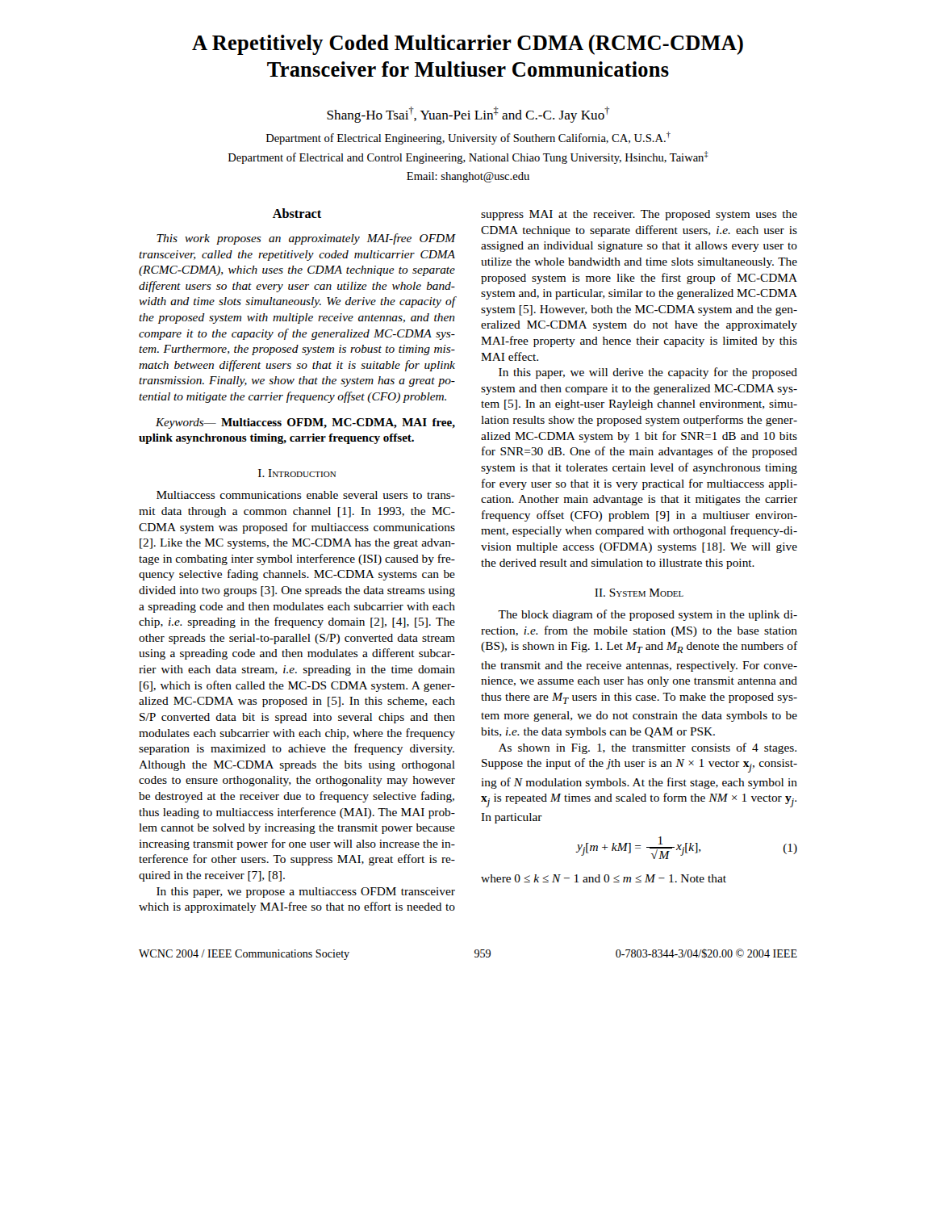A Repetitively Coded Multicarrier CDMA (RCMC-CDMA)
Transceiver for Multiuser Communications
Shang-Ho Tsai†, Yuan-Pei Lin‡ and C.-C. Jay Kuo†
Department of Electrical Engineering, University of Southern California, CA, U.S.A.†
Department of Electrical and Control Engineering, National Chiao Tung University, Hsinchu, Taiwan‡
Email: shanghot@usc.edu
Abstract
This work proposes an approximately MAI-free OFDM transceiver, called the repetitively coded multicarrier CDMA (RCMC-CDMA), which uses the CDMA technique to separate different users so that every user can utilize the whole bandwidth and time slots simultaneously. We derive the capacity of the proposed system with multiple receive antennas, and then compare it to the capacity of the generalized MC-CDMA system. Furthermore, the proposed system is robust to timing mismatch between different users so that it is suitable for uplink transmission. Finally, we show that the system has a great potential to mitigate the carrier frequency offset (CFO) problem.
Keywords— Multiaccess OFDM, MC-CDMA, MAI free, uplink asynchronous timing, carrier frequency offset.
I. Introduction
Multiaccess communications enable several users to transmit data through a common channel [1]. In 1993, the MC-CDMA system was proposed for multiaccess communications [2]. Like the MC systems, the MC-CDMA has the great advantage in combating inter symbol interference (ISI) caused by frequency selective fading channels. MC-CDMA systems can be divided into two groups [3]. One spreads the data streams using a spreading code and then modulates each subcarrier with each chip, i.e. spreading in the frequency domain [2], [4], [5]. The other spreads the serial-to-parallel (S/P) converted data stream using a spreading code and then modulates a different subcarrier with each data stream, i.e. spreading in the time domain [6], which is often called the MC-DS CDMA system. A generalized MC-CDMA was proposed in [5]. In this scheme, each S/P converted data bit is spread into several chips and then modulates each subcarrier with each chip, where the frequency separation is maximized to achieve the frequency diversity. Although the MC-CDMA spreads the bits using orthogonal codes to ensure orthogonality, the orthogonality may however be destroyed at the receiver due to frequency selective fading, thus leading to multiaccess interference (MAI). The MAI problem cannot be solved by increasing the transmit power because increasing transmit power for one user will also increase the interference for other users. To suppress MAI, great effort is required in the receiver [7], [8].
In this paper, we propose a multiaccess OFDM transceiver which is approximately MAI-free so that no effort is needed to suppress MAI at the receiver. The proposed system uses the CDMA technique to separate different users, i.e. each user is assigned an individual signature so that it allows every user to utilize the whole bandwidth and time slots simultaneously. The proposed system is more like the first group of MC-CDMA system and, in particular, similar to the generalized MC-CDMA system [5]. However, both the MC-CDMA system and the generalized MC-CDMA system do not have the approximately MAI-free property and hence their capacity is limited by this MAI effect.
In this paper, we will derive the capacity for the proposed system and then compare it to the generalized MC-CDMA system [5]. In an eight-user Rayleigh channel environment, simulation results show the proposed system outperforms the generalized MC-CDMA system by 1 bit for SNR=1 dB and 10 bits for SNR=30 dB. One of the main advantages of the proposed system is that it tolerates certain level of asynchronous timing for every user so that it is very practical for multiaccess application. Another main advantage is that it mitigates the carrier frequency offset (CFO) problem [9] in a multiuser environment, especially when compared with orthogonal frequency-division multiple access (OFDMA) systems [18]. We will give the derived result and simulation to illustrate this point.
II. System Model
The block diagram of the proposed system in the uplink direction, i.e. from the mobile station (MS) to the base station (BS), is shown in Fig. 1. Let MT and MR denote the numbers of the transmit and the receive antennas, respectively. For convenience, we assume each user has only one transmit antenna and thus there are MT users in this case. To make the proposed system more general, we do not constrain the data symbols to be bits, i.e. the data symbols can be QAM or PSK.
As shown in Fig. 1, the transmitter consists of 4 stages. Suppose the input of the jth user is an N × 1 vector xj, consisting of N modulation symbols. At the first stage, each symbol in xj is repeated M times and scaled to form the NM × 1 vector yj. In particular
yj[m + kM] = 1√M xj[k], (1)
where 0 ≤ k ≤ N − 1 and 0 ≤ m ≤ M − 1. Note that
WCNC 2004 / IEEE Communications Society
959
0-7803-8344-3/04/$20.00 © 2004 IEEE